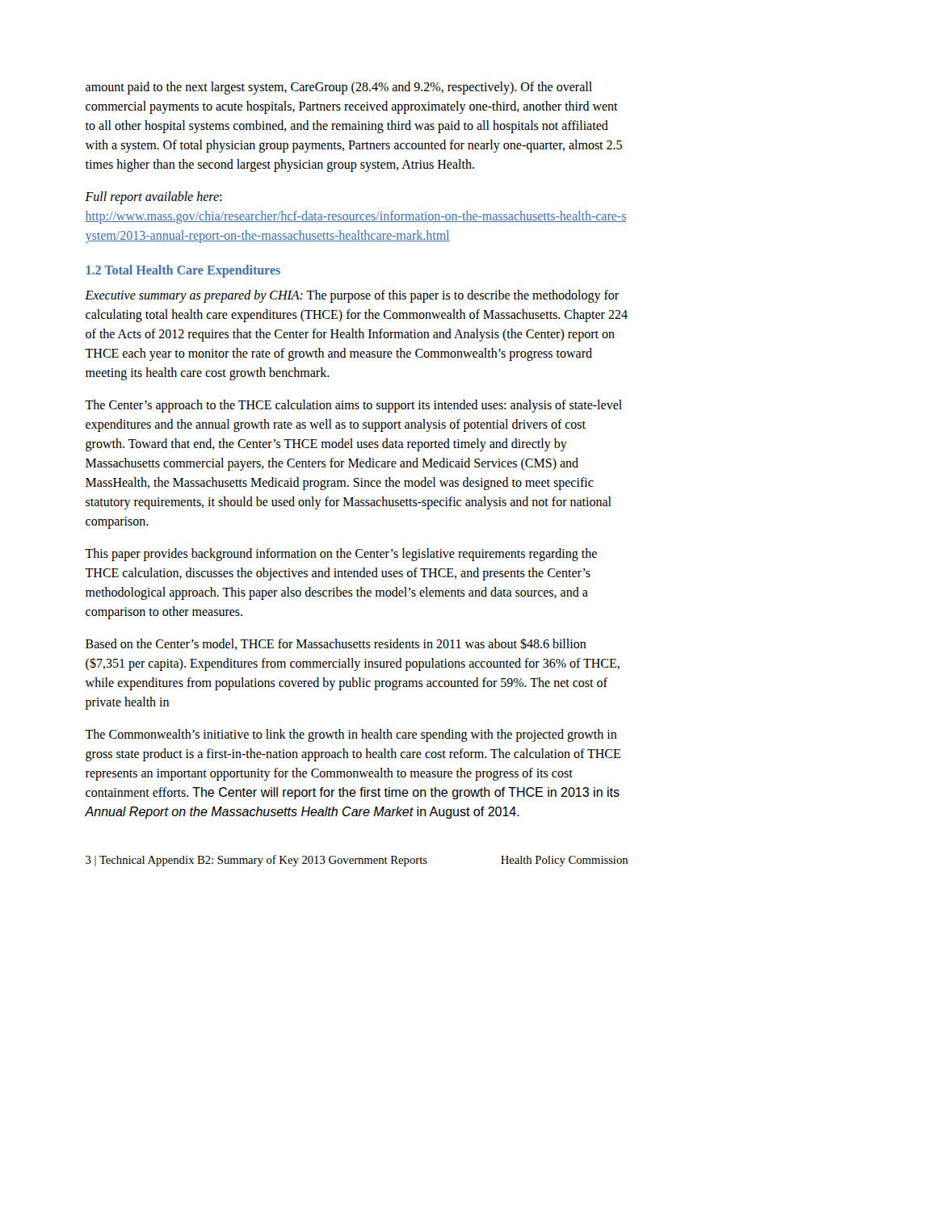amount paid to the next largest system, CareGroup (28.4% and 9.2%, respectively). Of the overall commercial payments to acute hospitals, Partners received approximately one-third, another third went to all other hospital systems combined, and the remaining third was paid to all hospitals not affiliated with a system. Of total physician group payments, Partners accounted for nearly one-quarter, almost 2.5 times higher than the second largest physician group system, Atrius Health.
Full report available here:
http://www.mass.gov/chia/researcher/hcf-data-resources/information-on-the-massachusetts-health-care-system/2013-annual-report-on-the-massachusetts-healthcare-mark.html
1.2 Total Health Care Expenditures
Executive summary as prepared by CHIA: The purpose of this paper is to describe the methodology for calculating total health care expenditures (THCE) for the Commonwealth of Massachusetts. Chapter 224 of the Acts of 2012 requires that the Center for Health Information and Analysis (the Center) report on THCE each year to monitor the rate of growth and measure the Commonwealth’s progress toward meeting its health care cost growth benchmark.
The Center’s approach to the THCE calculation aims to support its intended uses: analysis of state-level expenditures and the annual growth rate as well as to support analysis of potential drivers of cost growth. Toward that end, the Center’s THCE model uses data reported timely and directly by Massachusetts commercial payers, the Centers for Medicare and Medicaid Services (CMS) and MassHealth, the Massachusetts Medicaid program. Since the model was designed to meet specific statutory requirements, it should be used only for Massachusetts-specific analysis and not for national comparison.
This paper provides background information on the Center’s legislative requirements regarding the THCE calculation, discusses the objectives and intended uses of THCE, and presents the Center’s methodological approach. This paper also describes the model’s elements and data sources, and a comparison to other measures.
Based on the Center’s model, THCE for Massachusetts residents in 2011 was about $48.6 billion ($7,351 per capita). Expenditures from commercially insured populations accounted for 36% of THCE, while expenditures from populations covered by public programs accounted for 59%. The net cost of private health in
The Commonwealth’s initiative to link the growth in health care spending with the projected growth in gross state product is a first-in-the-nation approach to health care cost reform. The calculation of THCE represents an important opportunity for the Commonwealth to measure the progress of its cost containment efforts. The Center will report for the first time on the growth of THCE in 2013 in its Annual Report on the Massachusetts Health Care Market in August of 2014.
3 | Technical Appendix B2: Summary of Key 2013 Government Reports Health Policy Commission